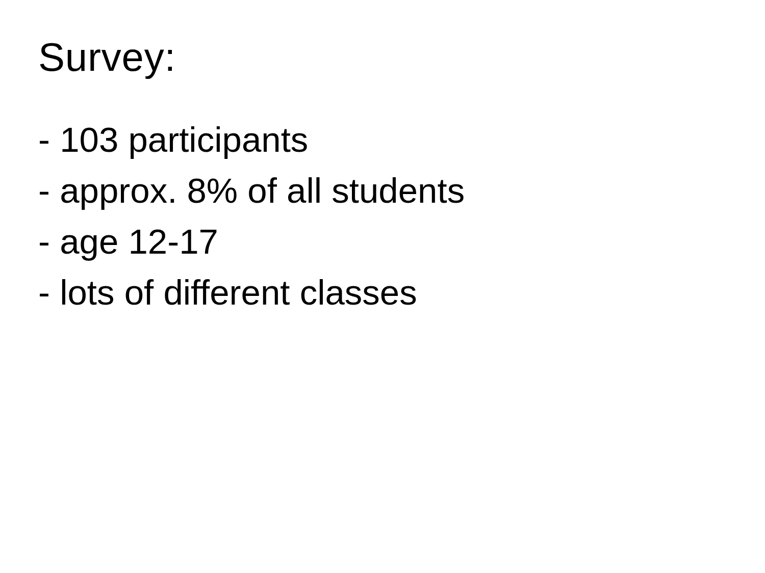Survey:
103 participants
approx. 8% of all students
age 12-17
lots of different classes